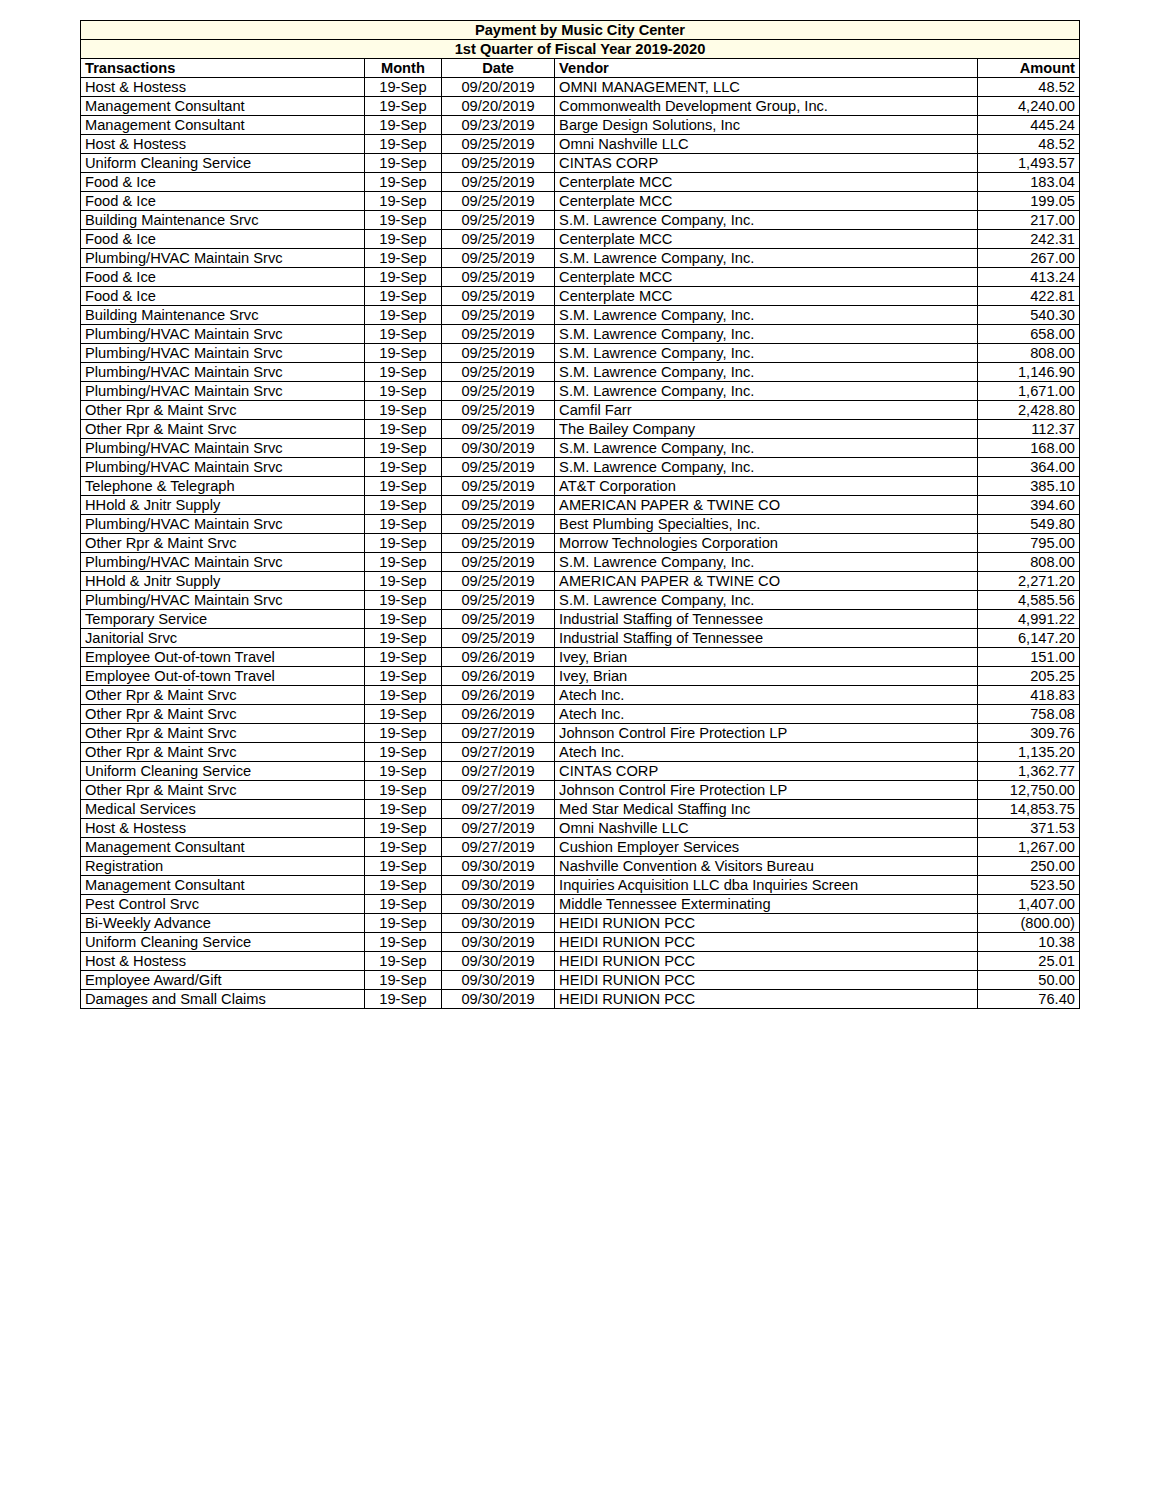| Payment by Music City Center |
| 1st Quarter of Fiscal Year 2019-2020 |
| Transactions | Month | Date | Vendor | Amount |
| Host & Hostess | 19-Sep | 09/20/2019 | OMNI MANAGEMENT, LLC | 48.52 |
| Management Consultant | 19-Sep | 09/20/2019 | Commonwealth Development Group, Inc. | 4,240.00 |
| Management Consultant | 19-Sep | 09/23/2019 | Barge Design Solutions, Inc | 445.24 |
| Host & Hostess | 19-Sep | 09/25/2019 | Omni Nashville LLC | 48.52 |
| Uniform Cleaning Service | 19-Sep | 09/25/2019 | CINTAS CORP | 1,493.57 |
| Food & Ice | 19-Sep | 09/25/2019 | Centerplate MCC | 183.04 |
| Food & Ice | 19-Sep | 09/25/2019 | Centerplate MCC | 199.05 |
| Building Maintenance Srvc | 19-Sep | 09/25/2019 | S.M. Lawrence Company, Inc. | 217.00 |
| Food & Ice | 19-Sep | 09/25/2019 | Centerplate MCC | 242.31 |
| Plumbing/HVAC Maintain Srvc | 19-Sep | 09/25/2019 | S.M. Lawrence Company, Inc. | 267.00 |
| Food & Ice | 19-Sep | 09/25/2019 | Centerplate MCC | 413.24 |
| Food & Ice | 19-Sep | 09/25/2019 | Centerplate MCC | 422.81 |
| Building Maintenance Srvc | 19-Sep | 09/25/2019 | S.M. Lawrence Company, Inc. | 540.30 |
| Plumbing/HVAC Maintain Srvc | 19-Sep | 09/25/2019 | S.M. Lawrence Company, Inc. | 658.00 |
| Plumbing/HVAC Maintain Srvc | 19-Sep | 09/25/2019 | S.M. Lawrence Company, Inc. | 808.00 |
| Plumbing/HVAC Maintain Srvc | 19-Sep | 09/25/2019 | S.M. Lawrence Company, Inc. | 1,146.90 |
| Plumbing/HVAC Maintain Srvc | 19-Sep | 09/25/2019 | S.M. Lawrence Company, Inc. | 1,671.00 |
| Other Rpr & Maint Srvc | 19-Sep | 09/25/2019 | Camfil Farr | 2,428.80 |
| Other Rpr & Maint Srvc | 19-Sep | 09/25/2019 | The Bailey Company | 112.37 |
| Plumbing/HVAC Maintain Srvc | 19-Sep | 09/30/2019 | S.M. Lawrence Company, Inc. | 168.00 |
| Plumbing/HVAC Maintain Srvc | 19-Sep | 09/25/2019 | S.M. Lawrence Company, Inc. | 364.00 |
| Telephone & Telegraph | 19-Sep | 09/25/2019 | AT&T Corporation | 385.10 |
| HHold & Jnitr Supply | 19-Sep | 09/25/2019 | AMERICAN PAPER & TWINE CO | 394.60 |
| Plumbing/HVAC Maintain Srvc | 19-Sep | 09/25/2019 | Best Plumbing Specialties, Inc. | 549.80 |
| Other Rpr & Maint Srvc | 19-Sep | 09/25/2019 | Morrow Technologies Corporation | 795.00 |
| Plumbing/HVAC Maintain Srvc | 19-Sep | 09/25/2019 | S.M. Lawrence Company, Inc. | 808.00 |
| HHold & Jnitr Supply | 19-Sep | 09/25/2019 | AMERICAN PAPER & TWINE CO | 2,271.20 |
| Plumbing/HVAC Maintain Srvc | 19-Sep | 09/25/2019 | S.M. Lawrence Company, Inc. | 4,585.56 |
| Temporary Service | 19-Sep | 09/25/2019 | Industrial Staffing of Tennessee | 4,991.22 |
| Janitorial Srvc | 19-Sep | 09/25/2019 | Industrial Staffing of Tennessee | 6,147.20 |
| Employee Out-of-town Travel | 19-Sep | 09/26/2019 | Ivey, Brian | 151.00 |
| Employee Out-of-town Travel | 19-Sep | 09/26/2019 | Ivey, Brian | 205.25 |
| Other Rpr & Maint Srvc | 19-Sep | 09/26/2019 | Atech Inc. | 418.83 |
| Other Rpr & Maint Srvc | 19-Sep | 09/26/2019 | Atech Inc. | 758.08 |
| Other Rpr & Maint Srvc | 19-Sep | 09/27/2019 | Johnson Control Fire Protection LP | 309.76 |
| Other Rpr & Maint Srvc | 19-Sep | 09/27/2019 | Atech Inc. | 1,135.20 |
| Uniform Cleaning Service | 19-Sep | 09/27/2019 | CINTAS CORP | 1,362.77 |
| Other Rpr & Maint Srvc | 19-Sep | 09/27/2019 | Johnson Control Fire Protection LP | 12,750.00 |
| Medical Services | 19-Sep | 09/27/2019 | Med Star Medical Staffing Inc | 14,853.75 |
| Host & Hostess | 19-Sep | 09/27/2019 | Omni Nashville LLC | 371.53 |
| Management Consultant | 19-Sep | 09/27/2019 | Cushion Employer Services | 1,267.00 |
| Registration | 19-Sep | 09/30/2019 | Nashville Convention & Visitors Bureau | 250.00 |
| Management Consultant | 19-Sep | 09/30/2019 | Inquiries Acquisition LLC dba Inquiries Screen | 523.50 |
| Pest Control Srvc | 19-Sep | 09/30/2019 | Middle Tennessee Exterminating | 1,407.00 |
| Bi-Weekly Advance | 19-Sep | 09/30/2019 | HEIDI RUNION PCC | (800.00) |
| Uniform Cleaning Service | 19-Sep | 09/30/2019 | HEIDI RUNION PCC | 10.38 |
| Host & Hostess | 19-Sep | 09/30/2019 | HEIDI RUNION PCC | 25.01 |
| Employee Award/Gift | 19-Sep | 09/30/2019 | HEIDI RUNION PCC | 50.00 |
| Damages and Small Claims | 19-Sep | 09/30/2019 | HEIDI RUNION PCC | 76.40 |